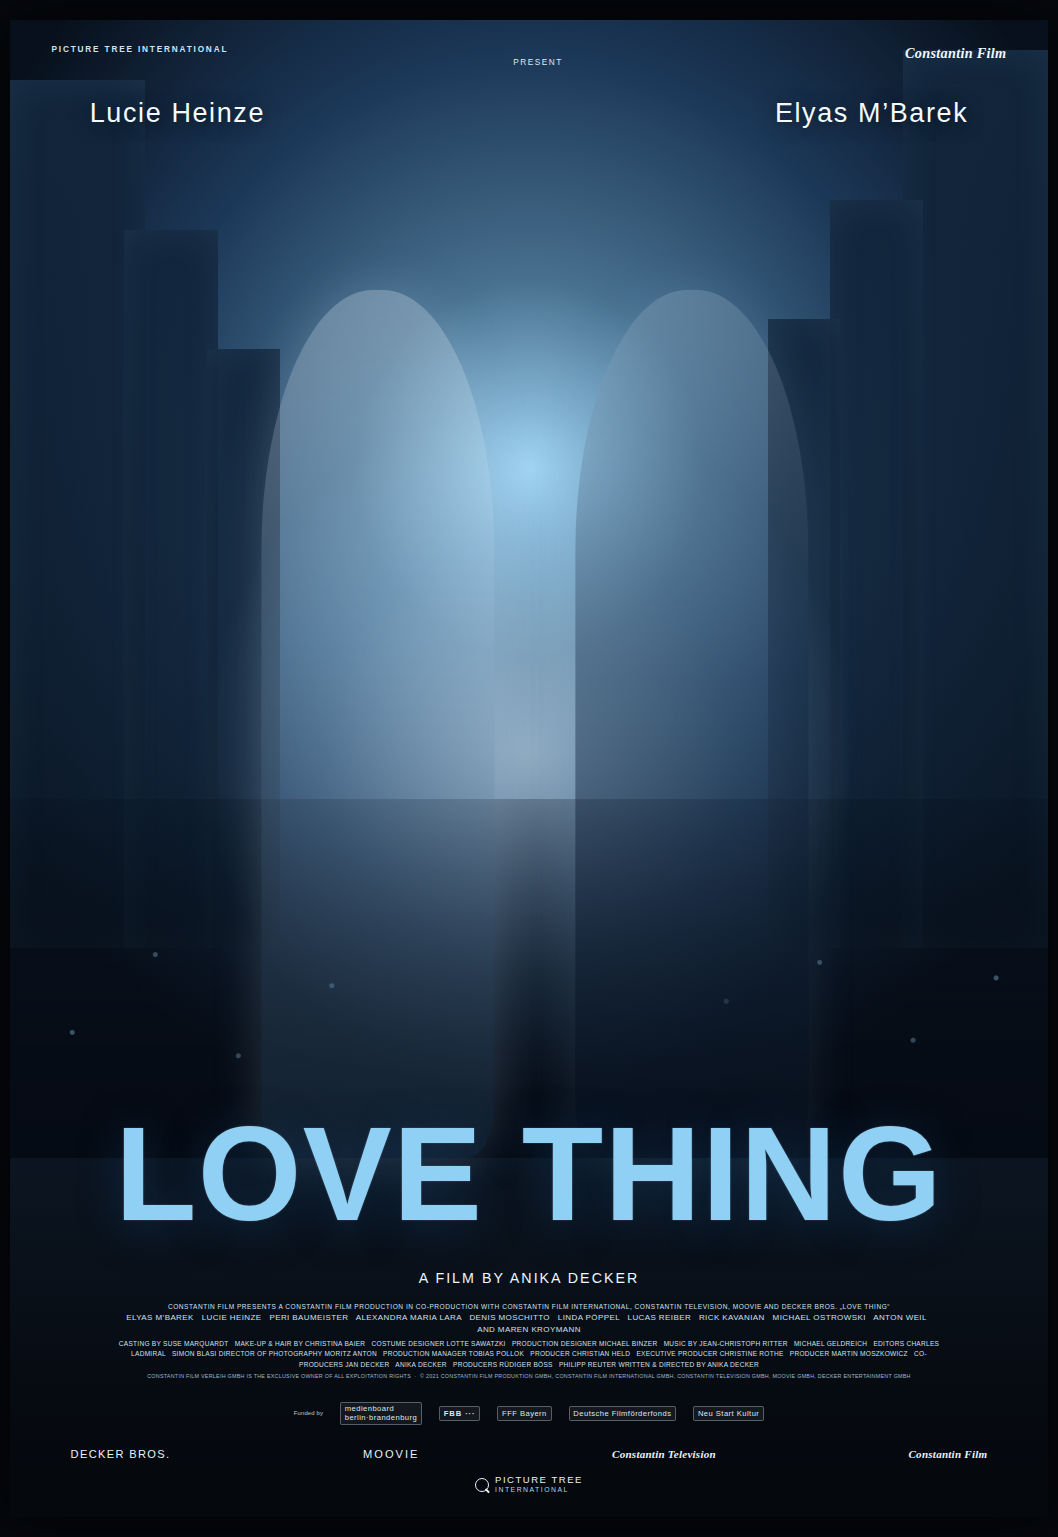Picture Tree International Present Constantin Film
Lucie Heinze Elyas M’Barek
Love Thing
A Film by Anika Decker
Constantin Film presents a Constantin Film production in co-production with Constantin Film International, Constantin Television, Moovie and Decker Bros. „Love Thing“ Elyas M’Barek Lucie Heinze Peri Baumeister Alexandra Maria Lara Denis Moschitto Linda Pöppel Lucas Reiber Rick Kavanian Michael Ostrowski Anton Weil and Maren Kroymann Casting by Suse Marquardt Make-up & Hair by Christina Baier Costume Designer Lotte Sawatzki Production Designer Michael Binzer Music by Jean-Christoph Ritter Michael Geldreich Editors Charles Ladmiral Simon Blasi Director of Photography Moritz Anton Production Manager Tobias Pollok Producer Christian Held Executive Producer Christine Rothe Producer Martin Moszkowicz Co-Producers Jan Decker Anika Decker Producers Rüdiger Böss Philipp Reuter Written & Directed by Anika Decker Constantin Film Verleih GmbH is the exclusive owner of all exploitation rights · © 2021 Constantin Film Produktion GmbH, Constantin Film International GmbH, Constantin Television GmbH, Moovie GmbH, Decker Entertainment GmbH
Funded by medienboard
berlin·brandenburg FBB ··· FFF Bayern Deutsche Filmförderfonds Neu Start Kultur
Decker Bros. Moovie Constantin Television Constantin Film
Picture Tree International